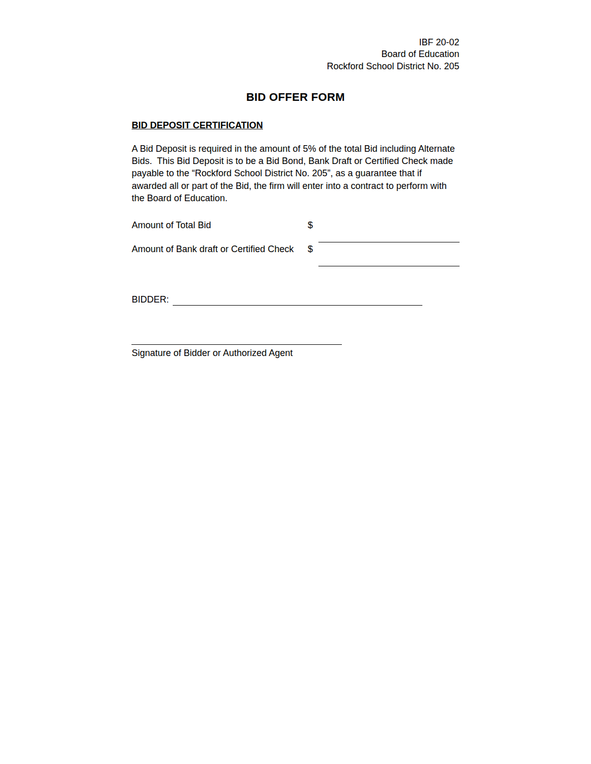IBF 20-02
Board of Education
Rockford School District No. 205
BID OFFER FORM
BID DEPOSIT CERTIFICATION
A Bid Deposit is required in the amount of 5% of the total Bid including Alternate Bids. This Bid Deposit is to be a Bid Bond, Bank Draft or Certified Check made payable to the “Rockford School District No. 205”, as a guarantee that if awarded all or part of the Bid, the firm will enter into a contract to perform with the Board of Education.
| Amount of Total Bid | $ | |
| Amount of Bank draft or Certified Check | $ | |
BIDDER:
Signature of Bidder or Authorized Agent